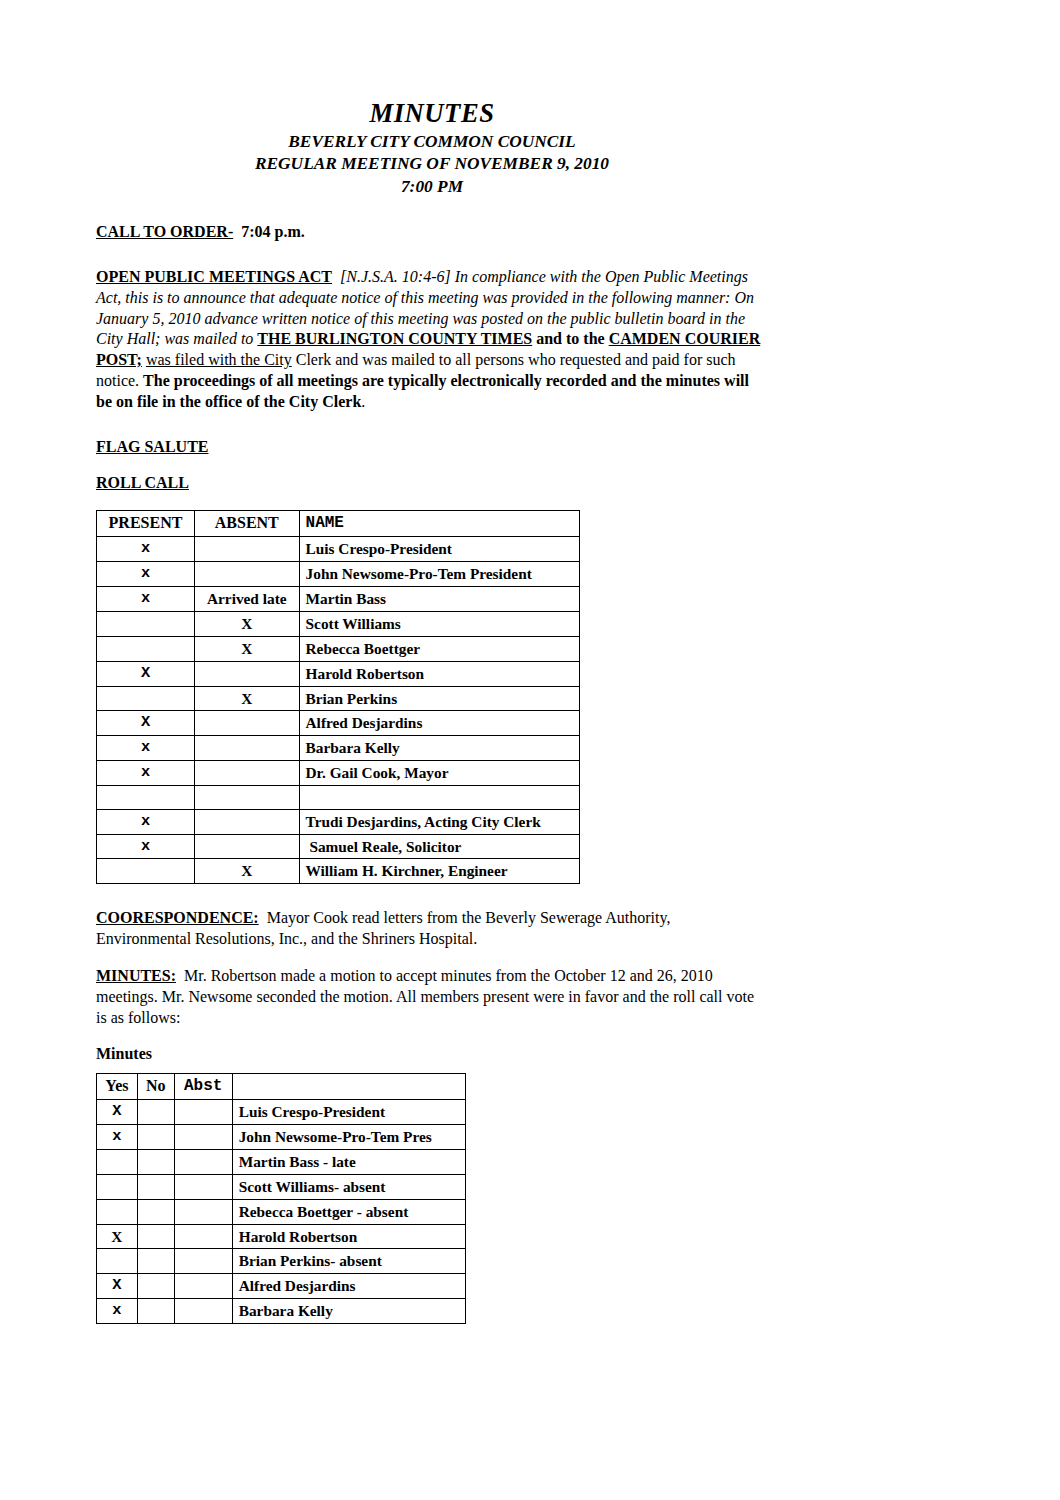MINUTES
BEVERLY CITY COMMON COUNCIL
REGULAR MEETING OF NOVEMBER 9, 2010
7:00 PM
CALL TO ORDER-
7:04 p.m.
OPEN PUBLIC MEETINGS ACT
[N.J.S.A. 10:4-6] In compliance with the Open Public Meetings Act, this is to announce that adequate notice of this meeting was provided in the following manner: On January 5, 2010 advance written notice of this meeting was posted on the public bulletin board in the City Hall; was mailed to THE BURLINGTON COUNTY TIMES and to the CAMDEN COURIER POST; was filed with the City Clerk and was mailed to all persons who requested and paid for such notice. The proceedings of all meetings are typically electronically recorded and the minutes will be on file in the office of the City Clerk.
FLAG SALUTE
ROLL CALL
| PRESENT | ABSENT | NAME |
| --- | --- | --- |
| x | | Luis Crespo-President |
| x | | John Newsome-Pro-Tem President |
| x | Arrived late | Martin Bass |
| | X | Scott Williams |
| | X | Rebecca Boettger |
| X | | Harold Robertson |
| | X | Brian Perkins |
| X | | Alfred Desjardins |
| x | | Barbara Kelly |
| x | | Dr. Gail Cook, Mayor |
| x | | Trudi Desjardins, Acting City Clerk |
| x | | Samuel Reale, Solicitor |
| | X | William H. Kirchner, Engineer |
COORESPONDENCE: Mayor Cook read letters from the Beverly Sewerage Authority, Environmental Resolutions, Inc., and the Shriners Hospital.
MINUTES: Mr. Robertson made a motion to accept minutes from the October 12 and 26, 2010 meetings. Mr. Newsome seconded the motion. All members present were in favor and the roll call vote is as follows:
Minutes
| Yes | No | Abst | |
| --- | --- | --- | --- |
| X | | | Luis Crespo-President |
| x | | | John Newsome-Pro-Tem Pres |
| | | | Martin Bass - late |
| | | | Scott Williams- absent |
| | | | Rebecca Boettger - absent |
| X | | | Harold Robertson |
| | | | Brian Perkins- absent |
| X | | | Alfred Desjardins |
| x | | | Barbara Kelly |